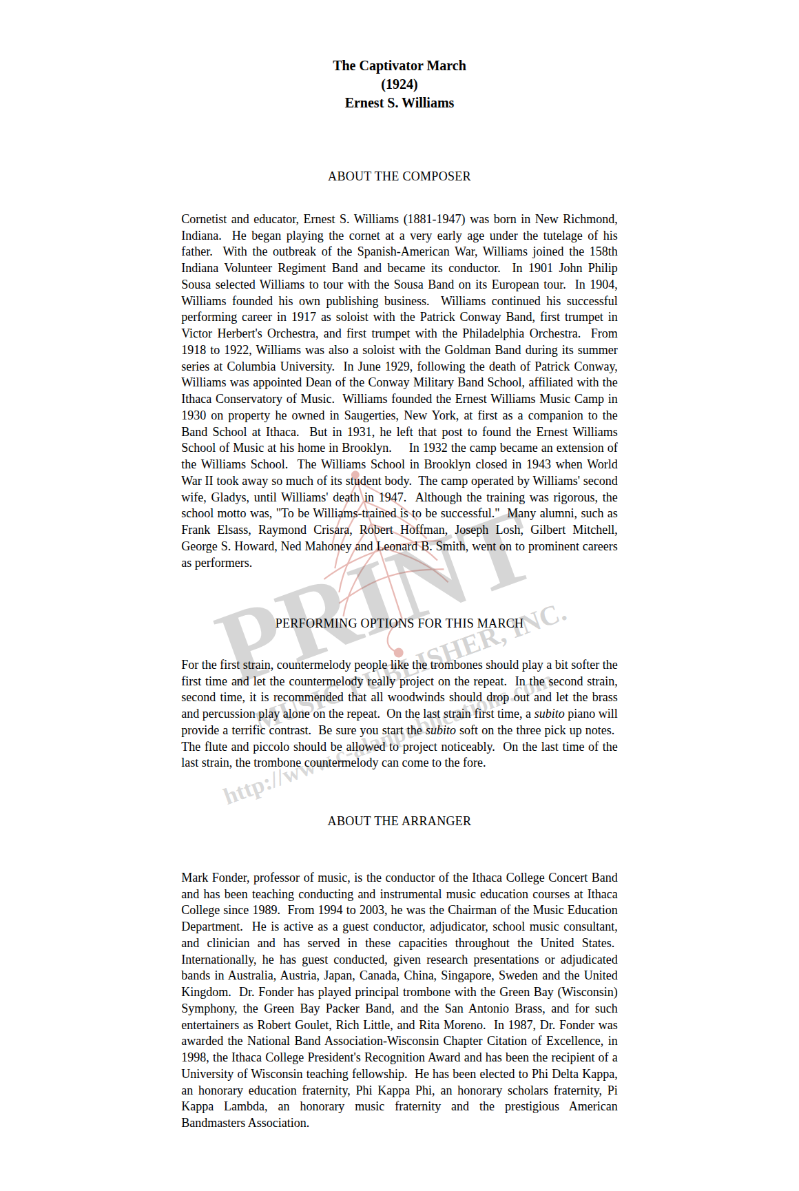PRINT
MUSIC PUBLISHER, INC.
http://www.c-alanpublications.com
The Captivator March
(1924)
Ernest S. Williams
ABOUT THE COMPOSER
Cornetist and educator, Ernest S. Williams (1881-1947) was born in New Richmond, Indiana. He began playing the cornet at a very early age under the tutelage of his father. With the outbreak of the Spanish-American War, Williams joined the 158th Indiana Volunteer Regiment Band and became its conductor. In 1901 John Philip Sousa selected Williams to tour with the Sousa Band on its European tour. In 1904, Williams founded his own publishing business. Williams continued his successful performing career in 1917 as soloist with the Patrick Conway Band, first trumpet in Victor Herbert's Orchestra, and first trumpet with the Philadelphia Orchestra. From 1918 to 1922, Williams was also a soloist with the Goldman Band during its summer series at Columbia University. In June 1929, following the death of Patrick Conway, Williams was appointed Dean of the Conway Military Band School, affiliated with the Ithaca Conservatory of Music. Williams founded the Ernest Williams Music Camp in 1930 on property he owned in Saugerties, New York, at first as a companion to the Band School at Ithaca. But in 1931, he left that post to found the Ernest Williams School of Music at his home in Brooklyn. In 1932 the camp became an extension of the Williams School. The Williams School in Brooklyn closed in 1943 when World War II took away so much of its student body. The camp operated by Williams' second wife, Gladys, until Williams' death in 1947. Although the training was rigorous, the school motto was, "To be Williams-trained is to be successful." Many alumni, such as Frank Elsass, Raymond Crisara, Robert Hoffman, Joseph Losh, Gilbert Mitchell, George S. Howard, Ned Mahoney and Leonard B. Smith, went on to prominent careers as performers.
PERFORMING OPTIONS FOR THIS MARCH
For the first strain, countermelody people like the trombones should play a bit softer the first time and let the countermelody really project on the repeat. In the second strain, second time, it is recommended that all woodwinds should drop out and let the brass and percussion play alone on the repeat. On the last strain first time, a subito piano will provide a terrific contrast. Be sure you start the subito soft on the three pick up notes. The flute and piccolo should be allowed to project noticeably. On the last time of the last strain, the trombone countermelody can come to the fore.
ABOUT THE ARRANGER
Mark Fonder, professor of music, is the conductor of the Ithaca College Concert Band and has been teaching conducting and instrumental music education courses at Ithaca College since 1989. From 1994 to 2003, he was the Chairman of the Music Education Department. He is active as a guest conductor, adjudicator, school music consultant, and clinician and has served in these capacities throughout the United States. Internationally, he has guest conducted, given research presentations or adjudicated bands in Australia, Austria, Japan, Canada, China, Singapore, Sweden and the United Kingdom. Dr. Fonder has played principal trombone with the Green Bay (Wisconsin) Symphony, the Green Bay Packer Band, and the San Antonio Brass, and for such entertainers as Robert Goulet, Rich Little, and Rita Moreno. In 1987, Dr. Fonder was awarded the National Band Association-Wisconsin Chapter Citation of Excellence, in 1998, the Ithaca College President's Recognition Award and has been the recipient of a University of Wisconsin teaching fellowship. He has been elected to Phi Delta Kappa, an honorary education fraternity, Phi Kappa Phi, an honorary scholars fraternity, Pi Kappa Lambda, an honorary music fraternity and the prestigious American Bandmasters Association.